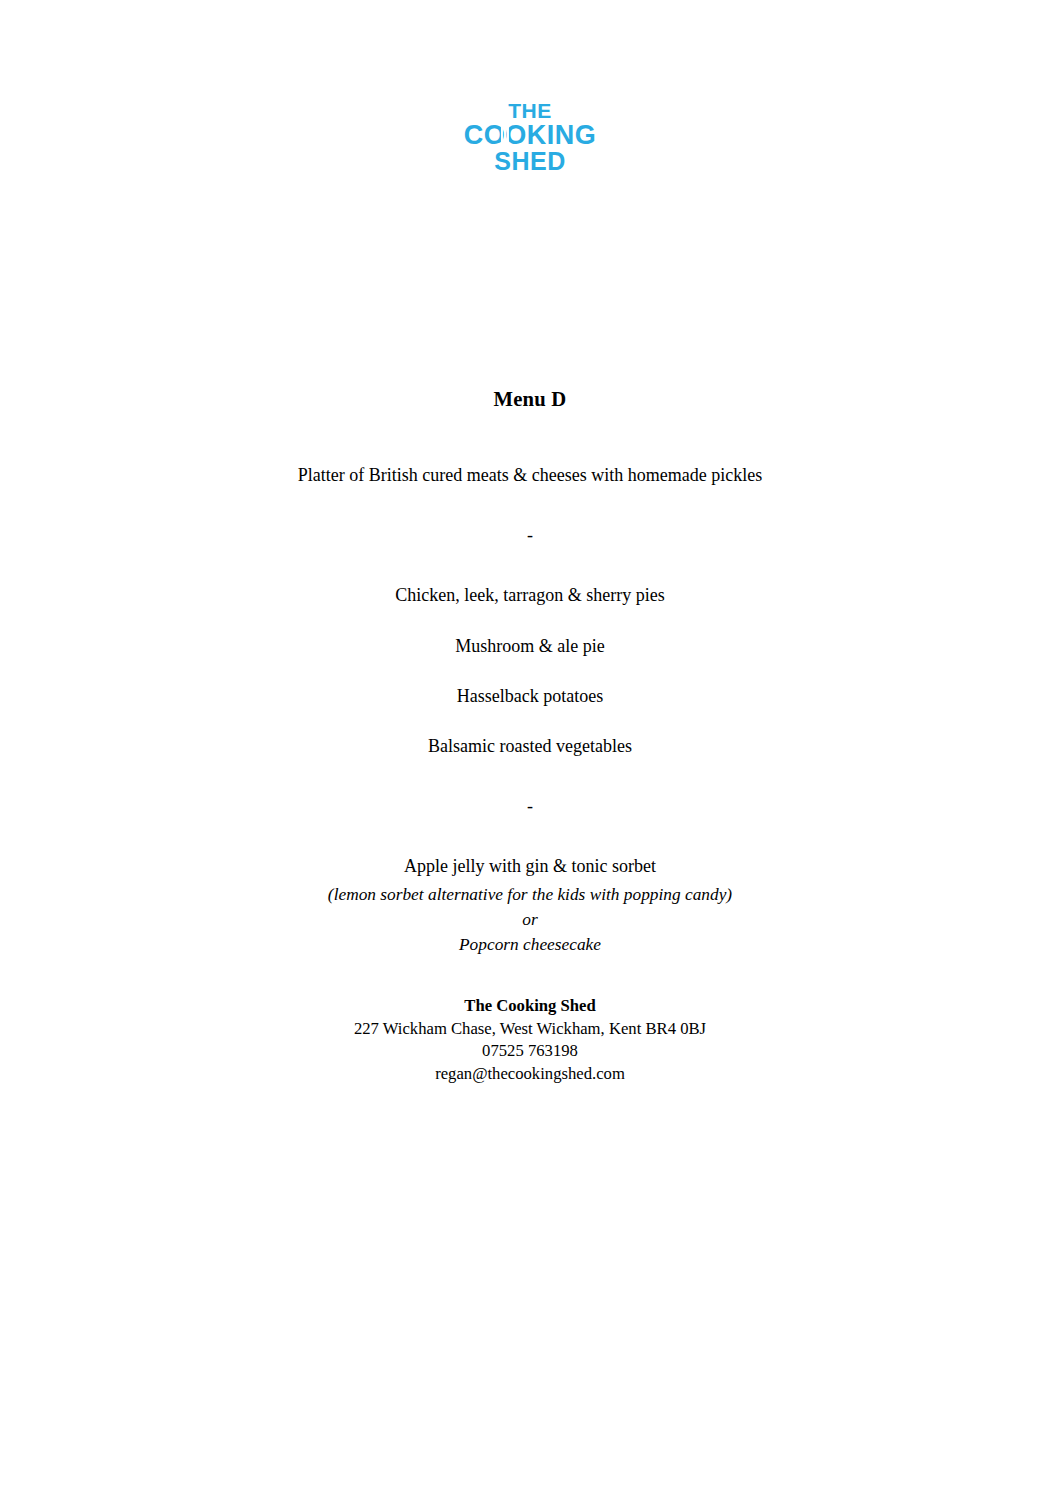THE COOKING SHED
Menu D
Platter of British cured meats & cheeses with homemade pickles
-
Chicken, leek, tarragon & sherry pies
Mushroom & ale pie
Hasselback potatoes
Balsamic roasted vegetables
-
Apple jelly with gin & tonic sorbet
(lemon sorbet alternative for the kids with popping candy)
or
Popcorn cheesecake
The Cooking Shed
227 Wickham Chase, West Wickham, Kent BR4 0BJ
07525 763198
regan@thecookingshed.com